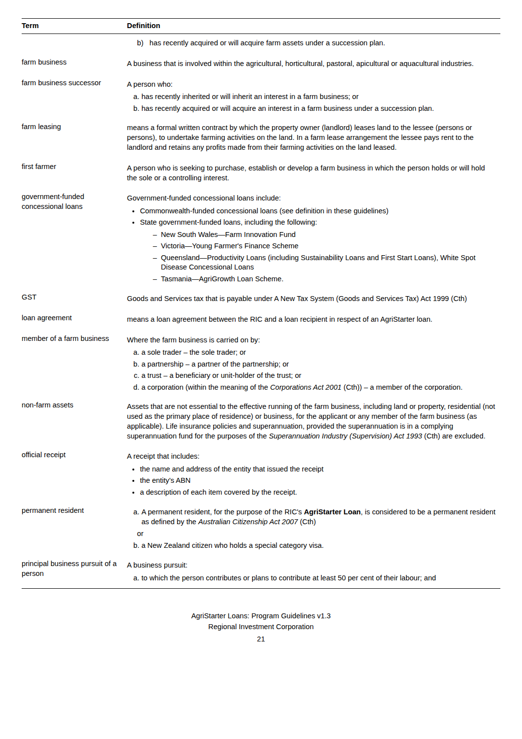| Term | Definition |
| --- | --- |
| | b) has recently acquired or will acquire farm assets under a succession plan. |
| farm business | A business that is involved within the agricultural, horticultural, pastoral, apicultural or aquacultural industries. |
| farm business successor | A person who: has recently inherited or will inherit an interest in a farm business; or has recently acquired or will acquire an interest in a farm business under a succession plan. |
| farm leasing | means a formal written contract by which the property owner (landlord) leases land to the lessee (persons or persons), to undertake farming activities on the land. In a farm lease arrangement the lessee pays rent to the landlord and retains any profits made from their farming activities on the land leased. |
| first farmer | A person who is seeking to purchase, establish or develop a farm business in which the person holds or will hold the sole or a controlling interest. |
| government-funded concessional loans | Government-funded concessional loans include: Commonwealth-funded concessional loans (see definition in these guidelines) State government-funded loans, including the following: New South Wales—Farm Innovation Fund Victoria—Young Farmer's Finance Scheme Queensland—Productivity Loans (including Sustainability Loans and First Start Loans), White Spot Disease Concessional Loans Tasmania—AgriGrowth Loan Scheme. |
| GST | Goods and Services tax that is payable under A New Tax System (Goods and Services Tax) Act 1999 (Cth) |
| loan agreement | means a loan agreement between the RIC and a loan recipient in respect of an AgriStarter loan. |
| member of a farm business | Where the farm business is carried on by: a sole trader – the sole trader; or a partnership – a partner of the partnership; or a trust – a beneficiary or unit-holder of the trust; or a corporation (within the meaning of the Corporations Act 2001 (Cth)) – a member of the corporation. |
| non-farm assets | Assets that are not essential to the effective running of the farm business, including land or property, residential (not used as the primary place of residence) or business, for the applicant or any member of the farm business (as applicable). Life insurance policies and superannuation, provided the superannuation is in a complying superannuation fund for the purposes of the Superannuation Industry (Supervision) Act 1993 (Cth) are excluded. |
| official receipt | A receipt that includes: the name and address of the entity that issued the receipt the entity's ABN a description of each item covered by the receipt. |
| permanent resident | A permanent resident, for the purpose of the RIC's AgriStarter Loan , is considered to be a permanent resident as defined by the Australian Citizenship Act 2007 (Cth) or a New Zealand citizen who holds a special category visa. |
| principal business pursuit of a person | A business pursuit: to which the person contributes or plans to contribute at least 50 per cent of their labour; and |
AgriStarter Loans: Program Guidelines v1.3
Regional Investment Corporation
21